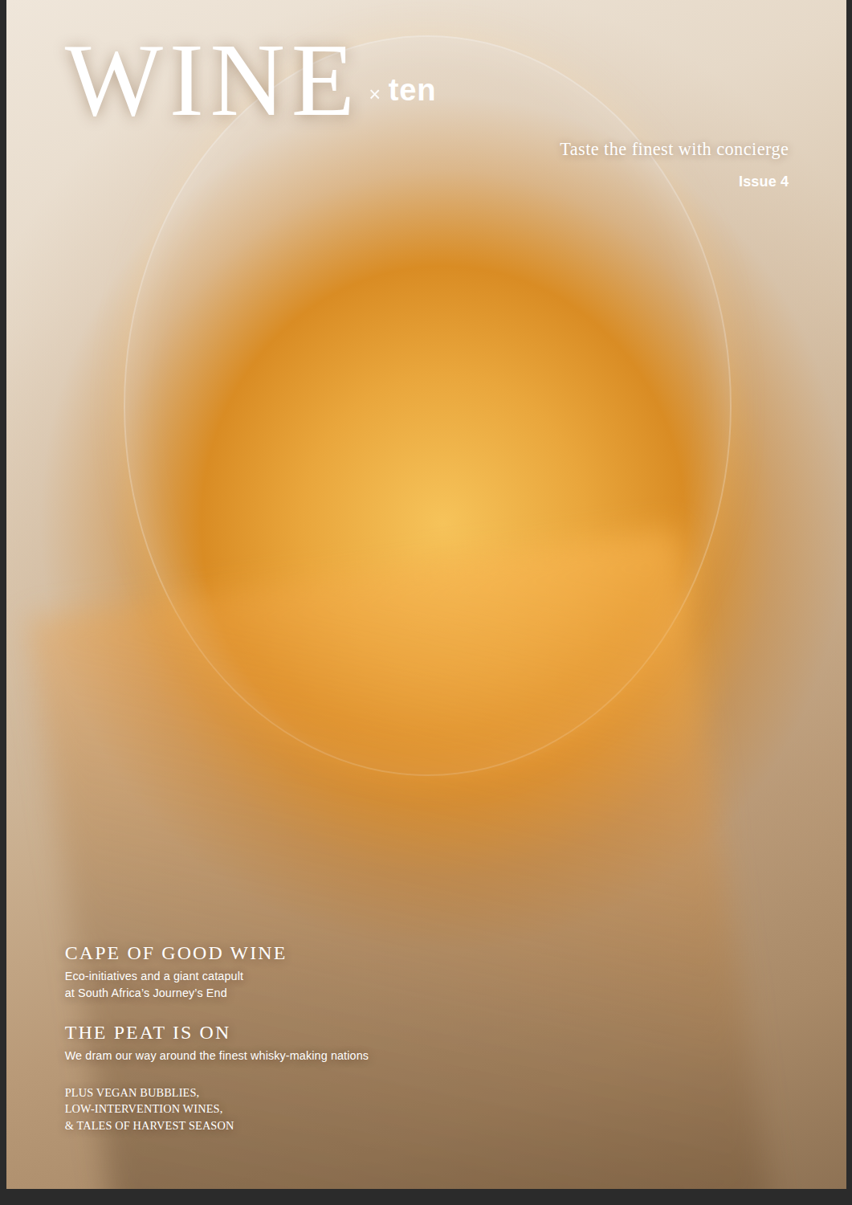WINE
× ten
Taste the finest with concierge
Issue 4
Cape of Good Wine
Eco-initiatives and a giant catapult
at South Africa’s Journey’s End
The Peat Is On
We dram our way around the finest whisky-making nations
Plus vegan bubblies,
low-intervention wines,
& tales of harvest season